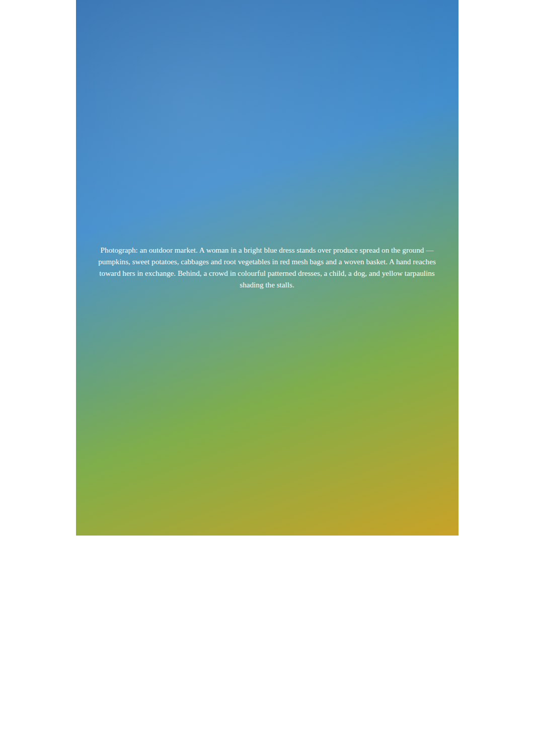Photograph: an outdoor market. A woman in a bright blue dress stands over produce spread on the ground — pumpkins, sweet potatoes, cabbages and root vegetables in red mesh bags and a woven basket. A hand reaches toward hers in exchange. Behind, a crowd in colourful patterned dresses, a child, a dog, and yellow tarpaulins shading the stalls.